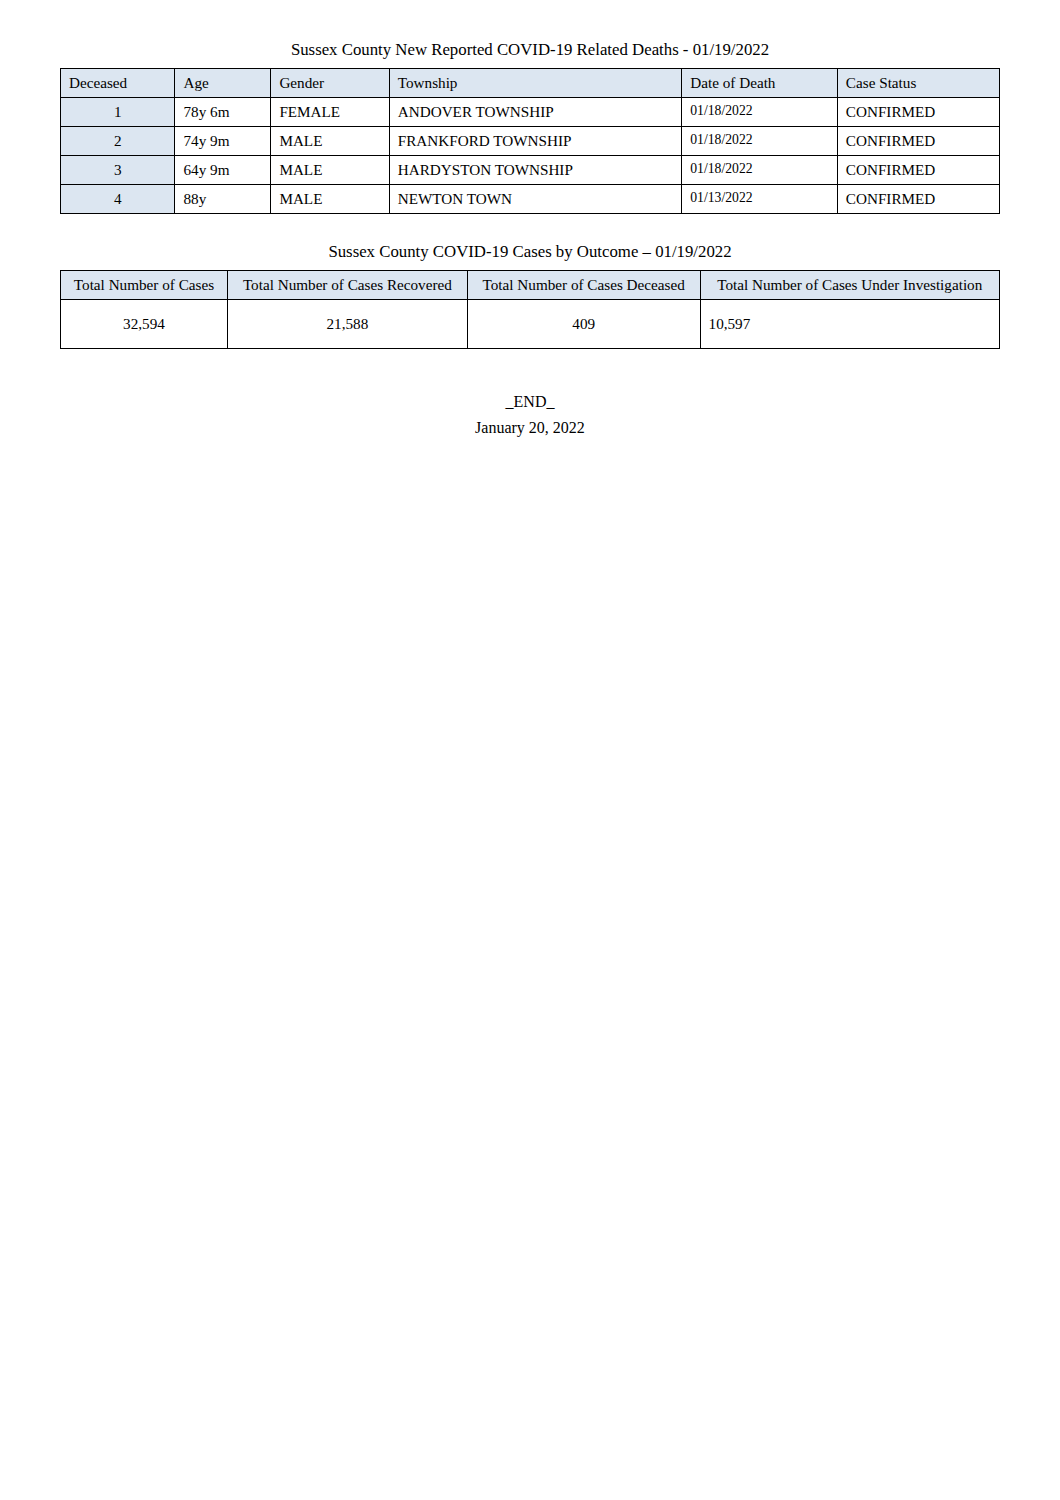Sussex County New Reported COVID-19 Related Deaths - 01/19/2022
| Deceased | Age | Gender | Township | Date of Death | Case Status |
| --- | --- | --- | --- | --- | --- |
| 1 | 78y 6m | FEMALE | ANDOVER TOWNSHIP | 01/18/2022 | CONFIRMED |
| 2 | 74y 9m | MALE | FRANKFORD TOWNSHIP | 01/18/2022 | CONFIRMED |
| 3 | 64y 9m | MALE | HARDYSTON TOWNSHIP | 01/18/2022 | CONFIRMED |
| 4 | 88y | MALE | NEWTON TOWN | 01/13/2022 | CONFIRMED |
Sussex County COVID-19 Cases by Outcome – 01/19/2022
| Total Number of Cases | Total Number of Cases Recovered | Total Number of Cases Deceased | Total Number of Cases Under Investigation |
| --- | --- | --- | --- |
| 32,594 | 21,588 | 409 | 10,597 |
_END_
January 20, 2022